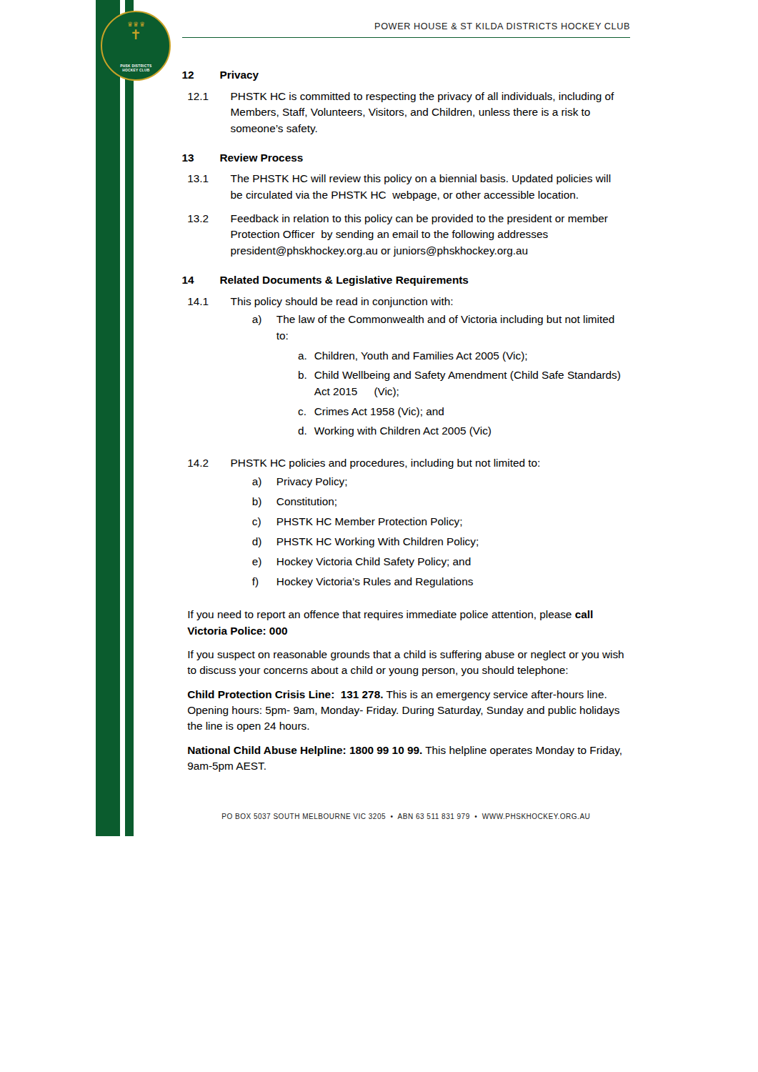♛♛♛
✝
PHSK DISTRICTS
HOCKEY CLUB
POWER HOUSE & ST KILDA DISTRICTS HOCKEY CLUB
12 Privacy
12.1 PHSTK HC is committed to respecting the privacy of all individuals, including of Members, Staff, Volunteers, Visitors, and Children, unless there is a risk to someone’s safety.
13 Review Process
13.1 The PHSTK HC will review this policy on a biennial basis. Updated policies will be circulated via the PHSTK HC webpage, or other accessible location.
13.2 Feedback in relation to this policy can be provided to the president or member Protection Officer by sending an email to the following addresses president@phskhockey.org.au or juniors@phskhockey.org.au
14 Related Documents & Legislative Requirements
14.1 This policy should be read in conjunction with:
a) The law of the Commonwealth and of Victoria including but not limited to:
a. Children, Youth and Families Act 2005 (Vic);
b. Child Wellbeing and Safety Amendment (Child Safe Standards) Act 2015 (Vic);
c. Crimes Act 1958 (Vic); and
d. Working with Children Act 2005 (Vic)
14.2 PHSTK HC policies and procedures, including but not limited to:
a) Privacy Policy;
b) Constitution;
c) PHSTK HC Member Protection Policy;
d) PHSTK HC Working With Children Policy;
e) Hockey Victoria Child Safety Policy; and
f) Hockey Victoria’s Rules and Regulations
If you need to report an offence that requires immediate police attention, please call Victoria Police: 000
If you suspect on reasonable grounds that a child is suffering abuse or neglect or you wish to discuss your concerns about a child or young person, you should telephone:
Child Protection Crisis Line: 131 278. This is an emergency service after-hours line. Opening hours: 5pm- 9am, Monday- Friday. During Saturday, Sunday and public holidays the line is open 24 hours.
National Child Abuse Helpline: 1800 99 10 99. This helpline operates Monday to Friday, 9am-5pm AEST.
PO BOX 5037 SOUTH MELBOURNE VIC 3205 • ABN 63 511 831 979 • WWW.PHSKHOCKEY.ORG.AU